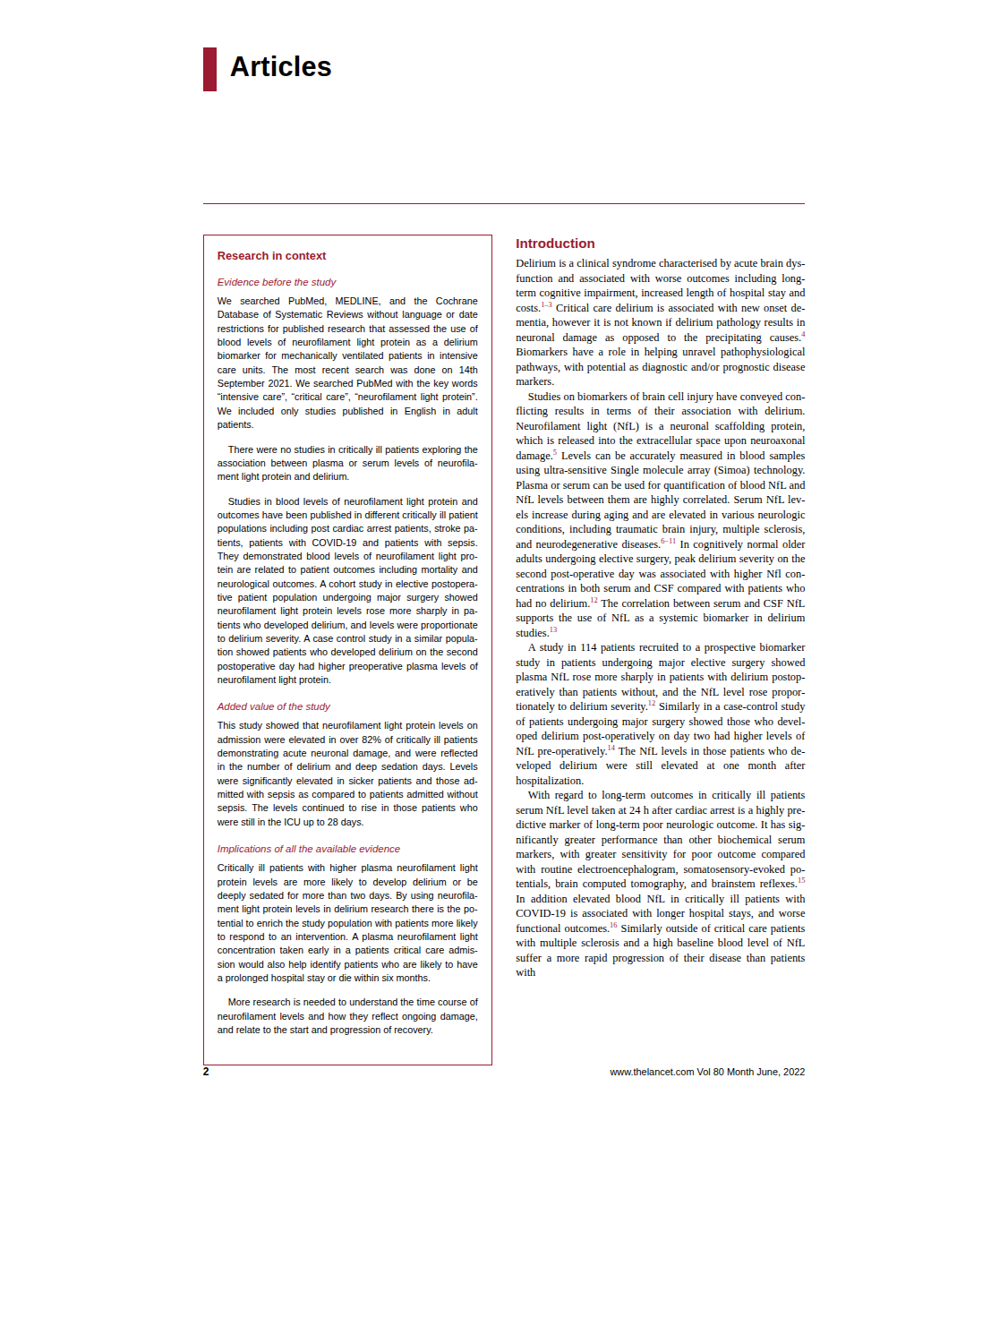Articles
Research in context
Evidence before the study
We searched PubMed, MEDLINE, and the Cochrane Database of Systematic Reviews without language or date restrictions for published research that assessed the use of blood levels of neurofilament light protein as a delirium biomarker for mechanically ventilated patients in intensive care units. The most recent search was done on 14th September 2021. We searched PubMed with the key words “intensive care”, “critical care”, “neurofilament light protein”. We included only studies published in English in adult patients.
There were no studies in critically ill patients exploring the association between plasma or serum levels of neurofilament light protein and delirium.
Studies in blood levels of neurofilament light protein and outcomes have been published in different critically ill patient populations including post cardiac arrest patients, stroke patients, patients with COVID-19 and patients with sepsis. They demonstrated blood levels of neurofilament light protein are related to patient outcomes including mortality and neurological outcomes. A cohort study in elective postoperative patient population undergoing major surgery showed neurofilament light protein levels rose more sharply in patients who developed delirium, and levels were proportionate to delirium severity. A case control study in a similar population showed patients who developed delirium on the second postoperative day had higher preoperative plasma levels of neurofilament light protein.
Added value of the study
This study showed that neurofilament light protein levels on admission were elevated in over 82% of critically ill patients demonstrating acute neuronal damage, and were reflected in the number of delirium and deep sedation days. Levels were significantly elevated in sicker patients and those admitted with sepsis as compared to patients admitted without sepsis. The levels continued to rise in those patients who were still in the ICU up to 28 days.
Implications of all the available evidence
Critically ill patients with higher plasma neurofilament light protein levels are more likely to develop delirium or be deeply sedated for more than two days. By using neurofilament light protein levels in delirium research there is the potential to enrich the study population with patients more likely to respond to an intervention. A plasma neurofilament light concentration taken early in a patients critical care admission would also help identify patients who are likely to have a prolonged hospital stay or die within six months.
More research is needed to understand the time course of neurofilament levels and how they reflect ongoing damage, and relate to the start and progression of recovery.
Introduction
Delirium is a clinical syndrome characterised by acute brain dysfunction and associated with worse outcomes including long-term cognitive impairment, increased length of hospital stay and costs.1–3 Critical care delirium is associated with new onset dementia, however it is not known if delirium pathology results in neuronal damage as opposed to the precipitating causes.4 Biomarkers have a role in helping unravel pathophysiological pathways, with potential as diagnostic and/or prognostic disease markers.
Studies on biomarkers of brain cell injury have conveyed conflicting results in terms of their association with delirium. Neurofilament light (NfL) is a neuronal scaffolding protein, which is released into the extracellular space upon neuroaxonal damage.5 Levels can be accurately measured in blood samples using ultra-sensitive Single molecule array (Simoa) technology. Plasma or serum can be used for quantification of blood NfL and NfL levels between them are highly correlated. Serum NfL levels increase during aging and are elevated in various neurologic conditions, including traumatic brain injury, multiple sclerosis, and neurodegenerative diseases.6−11 In cognitively normal older adults undergoing elective surgery, peak delirium severity on the second post-operative day was associated with higher Nfl concentrations in both serum and CSF compared with patients who had no delirium.12 The correlation between serum and CSF NfL supports the use of NfL as a systemic biomarker in delirium studies.13
A study in 114 patients recruited to a prospective biomarker study in patients undergoing major elective surgery showed plasma NfL rose more sharply in patients with delirium postoperatively than patients without, and the NfL level rose proportionately to delirium severity.12 Similarly in a case-control study of patients undergoing major surgery showed those who developed delirium post-operatively on day two had higher levels of NfL pre-operatively.14 The NfL levels in those patients who developed delirium were still elevated at one month after hospitalization.
With regard to long-term outcomes in critically ill patients serum NfL level taken at 24 h after cardiac arrest is a highly predictive marker of long-term poor neurologic outcome. It has significantly greater performance than other biochemical serum markers, with greater sensitivity for poor outcome compared with routine electroencephalogram, somatosensory-evoked potentials, brain computed tomography, and brainstem reflexes.15 In addition elevated blood NfL in critically ill patients with COVID-19 is associated with longer hospital stays, and worse functional outcomes.16 Similarly outside of critical care patients with multiple sclerosis and a high baseline blood level of NfL suffer a more rapid progression of their disease than patients with
2
www.thelancet.com Vol 80 Month June, 2022